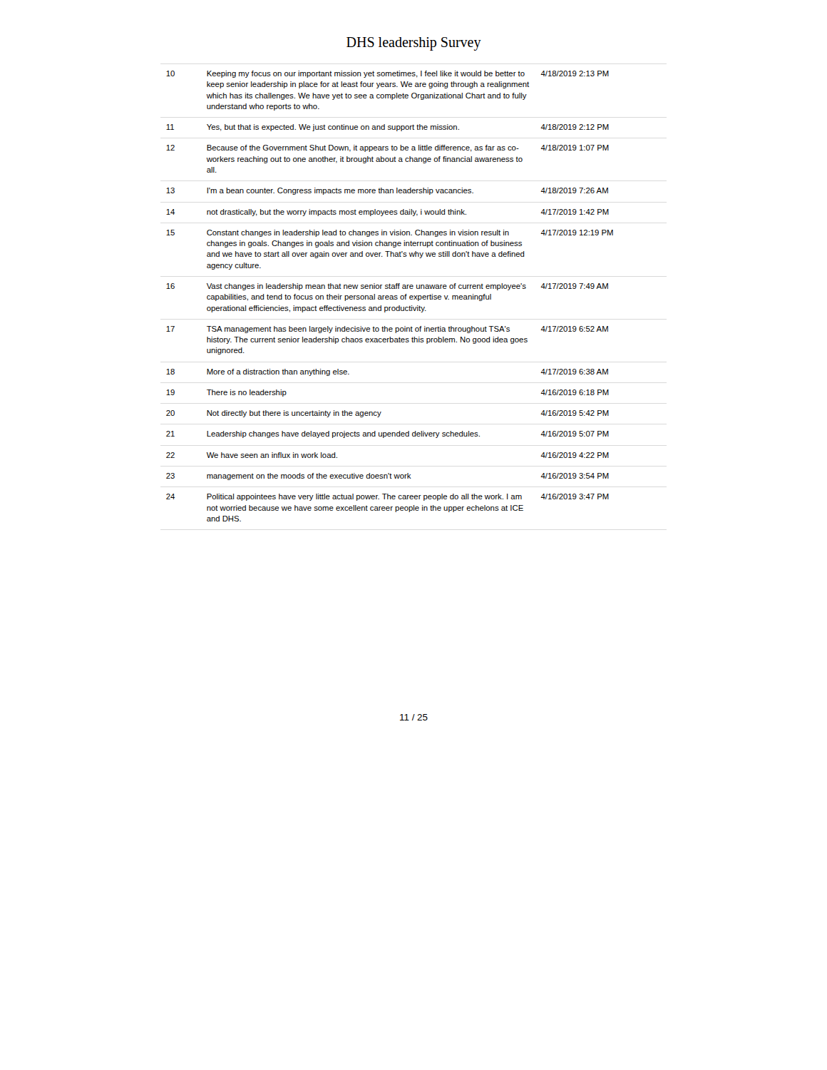DHS leadership Survey
| 10 | Keeping my focus on our important mission yet sometimes, I feel like it would be better to keep senior leadership in place for at least four years. We are going through a realignment which has its challenges. We have yet to see a complete Organizational Chart and to fully understand who reports to who. | 4/18/2019 2:13 PM |
| 11 | Yes, but that is expected. We just continue on and support the mission. | 4/18/2019 2:12 PM |
| 12 | Because of the Government Shut Down, it appears to be a little difference, as far as co-workers reaching out to one another, it brought about a change of financial awareness to all. | 4/18/2019 1:07 PM |
| 13 | I'm a bean counter. Congress impacts me more than leadership vacancies. | 4/18/2019 7:26 AM |
| 14 | not drastically, but the worry impacts most employees daily, i would think. | 4/17/2019 1:42 PM |
| 15 | Constant changes in leadership lead to changes in vision. Changes in vision result in changes in goals. Changes in goals and vision change interrupt continuation of business and we have to start all over again over and over. That's why we still don't have a defined agency culture. | 4/17/2019 12:19 PM |
| 16 | Vast changes in leadership mean that new senior staff are unaware of current employee's capabilities, and tend to focus on their personal areas of expertise v. meaningful operational efficiencies, impact effectiveness and productivity. | 4/17/2019 7:49 AM |
| 17 | TSA management has been largely indecisive to the point of inertia throughout TSA's history. The current senior leadership chaos exacerbates this problem. No good idea goes unignored. | 4/17/2019 6:52 AM |
| 18 | More of a distraction than anything else. | 4/17/2019 6:38 AM |
| 19 | There is no leadership | 4/16/2019 6:18 PM |
| 20 | Not directly but there is uncertainty in the agency | 4/16/2019 5:42 PM |
| 21 | Leadership changes have delayed projects and upended delivery schedules. | 4/16/2019 5:07 PM |
| 22 | We have seen an influx in work load. | 4/16/2019 4:22 PM |
| 23 | management on the moods of the executive doesn't work | 4/16/2019 3:54 PM |
| 24 | Political appointees have very little actual power. The career people do all the work. I am not worried because we have some excellent career people in the upper echelons at ICE and DHS. | 4/16/2019 3:47 PM |
11 / 25